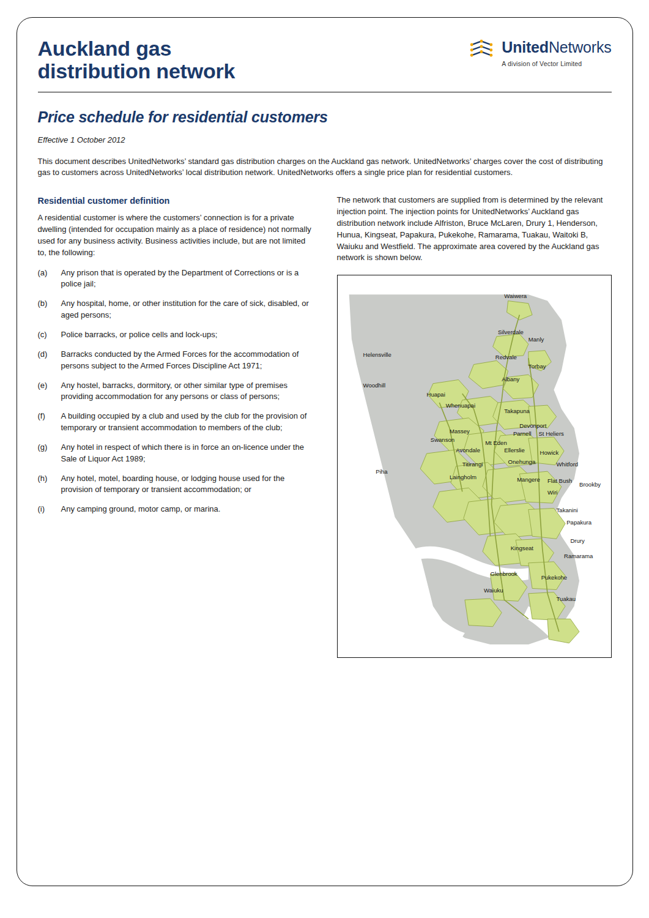Auckland gas
distribution network
UnitedNetworks
A division of Vector Limited
Price schedule for residential customers
Effective 1 October 2012
This document describes UnitedNetworks’ standard gas distribution charges on the Auckland gas network. UnitedNetworks’ charges cover the cost of distributing gas to customers across UnitedNetworks’ local distribution network. UnitedNetworks offers a single price plan for residential customers.
Residential customer definition
A residential customer is where the customers’ connection is for a private dwelling (intended for occupation mainly as a place of residence) not normally used for any business activity. Business activities include, but are not limited to, the following:
(a) Any prison that is operated by the Department of Corrections or is a police jail;
(b) Any hospital, home, or other institution for the care of sick, disabled, or aged persons;
(c) Police barracks, or police cells and lock-ups;
(d) Barracks conducted by the Armed Forces for the accommodation of persons subject to the Armed Forces Discipline Act 1971;
(e) Any hostel, barracks, dormitory, or other similar type of premises providing accommodation for any persons or class of persons;
(f) A building occupied by a club and used by the club for the provision of temporary or transient accommodation to members of the club;
(g) Any hotel in respect of which there is in force an on-licence under the Sale of Liquor Act 1989;
(h) Any hotel, motel, boarding house, or lodging house used for the provision of temporary or transient accommodation; or
(i) Any camping ground, motor camp, or marina.
The network that customers are supplied from is determined by the relevant injection point. The injection points for UnitedNetworks’ Auckland gas distribution network include Alfriston, Bruce McLaren, Drury 1, Henderson, Hunua, Kingseat, Papakura, Pukekohe, Ramarama, Tuakau, Waitoki B, Waiuku and Westfield. The approximate area covered by the Auckland gas network is shown below.
Waiwera Silverdale Manly Helensville Redvale Torbay Albany Woodhill Huapai Whenuapai Takapuna Devonport Massey Parnell St Heliers Swanson Mt Eden Avondale Ellerslie Howick Onehunga Titirangi Whitford Piha Laingholm Mangere Flat Bush Brookby Wiri Takanini Papakura Drury Kingseat Ramarama Glenbrook Pukekohe Waiuku Tuakau